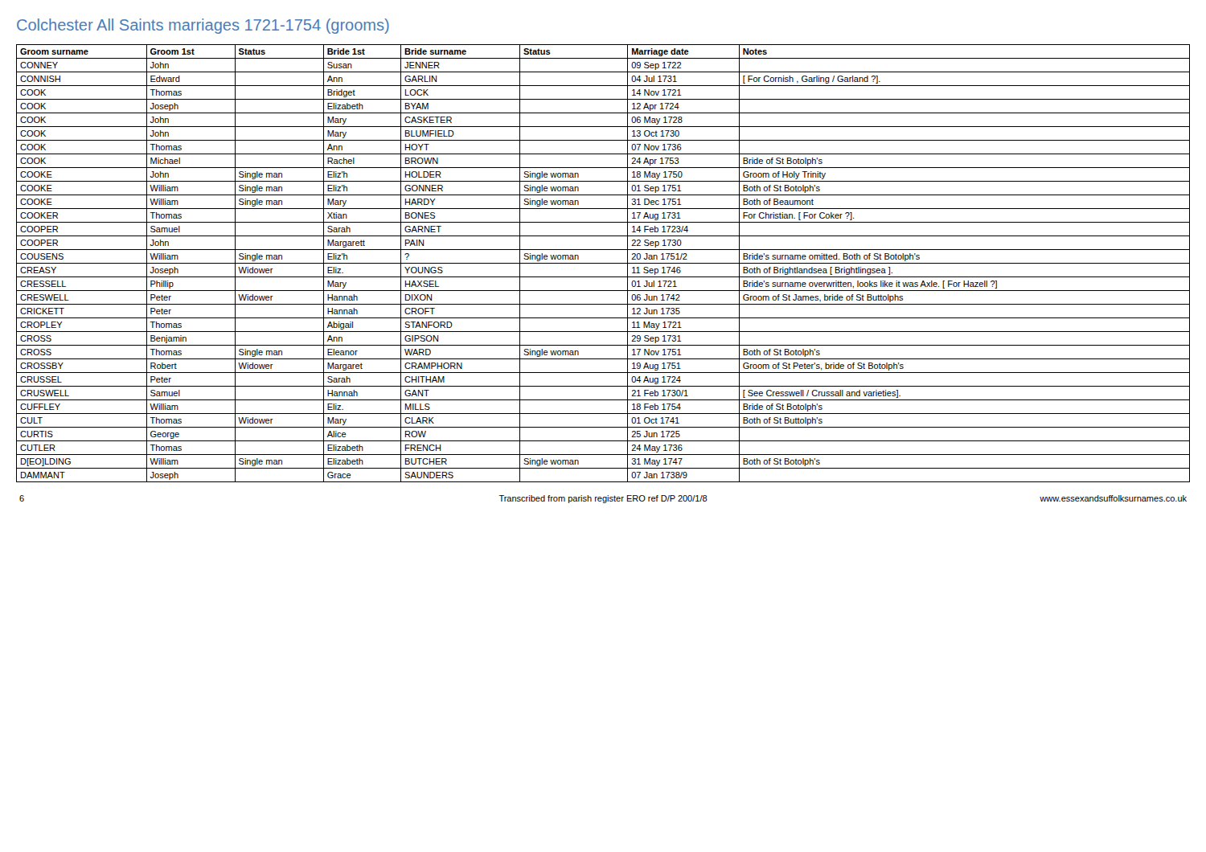Colchester All Saints marriages 1721-1754 (grooms)
| Groom surname | Groom 1st | Status | Bride 1st | Bride surname | Status | Marriage date | Notes |
| --- | --- | --- | --- | --- | --- | --- | --- |
| CONNEY | John | | Susan | JENNER | | 09 Sep 1722 | |
| CONNISH | Edward | | Ann | GARLIN | | 04 Jul 1731 | [ For Cornish , Garling / Garland ?]. |
| COOK | Thomas | | Bridget | LOCK | | 14 Nov 1721 | |
| COOK | Joseph | | Elizabeth | BYAM | | 12 Apr 1724 | |
| COOK | John | | Mary | CASKETER | | 06 May 1728 | |
| COOK | John | | Mary | BLUMFIELD | | 13 Oct 1730 | |
| COOK | Thomas | | Ann | HOYT | | 07 Nov 1736 | |
| COOK | Michael | | Rachel | BROWN | | 24 Apr 1753 | Bride of St Botolph's |
| COOKE | John | Single man | Eliz'h | HOLDER | Single woman | 18 May 1750 | Groom of Holy Trinity |
| COOKE | William | Single man | Eliz'h | GONNER | Single woman | 01 Sep 1751 | Both of St Botolph's |
| COOKE | William | Single man | Mary | HARDY | Single woman | 31 Dec 1751 | Both of Beaumont |
| COOKER | Thomas | | Xtian | BONES | | 17 Aug 1731 | For Christian. [ For Coker ?]. |
| COOPER | Samuel | | Sarah | GARNET | | 14 Feb 1723/4 | |
| COOPER | John | | Margarett | PAIN | | 22 Sep 1730 | |
| COUSENS | William | Single man | Eliz'h | ? | Single woman | 20 Jan 1751/2 | Bride's surname omitted. Both of St Botolph's |
| CREASY | Joseph | Widower | Eliz. | YOUNGS | | 11 Sep 1746 | Both of Brightlandsea [ Brightlingsea ]. |
| CRESSELL | Phillip | | Mary | HAXSEL | | 01 Jul 1721 | Bride's surname overwritten, looks like it was Axle. [ For Hazell ?] |
| CRESWELL | Peter | Widower | Hannah | DIXON | | 06 Jun 1742 | Groom of St James, bride of St Buttolphs |
| CRICKETT | Peter | | Hannah | CROFT | | 12 Jun 1735 | |
| CROPLEY | Thomas | | Abigail | STANFORD | | 11 May 1721 | |
| CROSS | Benjamin | | Ann | GIPSON | | 29 Sep 1731 | |
| CROSS | Thomas | Single man | Eleanor | WARD | Single woman | 17 Nov 1751 | Both of St Botolph's |
| CROSSBY | Robert | Widower | Margaret | CRAMPHORN | | 19 Aug 1751 | Groom of St Peter's, bride of St Botolph's |
| CRUSSEL | Peter | | Sarah | CHITHAM | | 04 Aug 1724 | |
| CRUSWELL | Samuel | | Hannah | GANT | | 21 Feb 1730/1 | [ See Cresswell / Crussall and varieties]. |
| CUFFLEY | William | | Eliz. | MILLS | | 18 Feb 1754 | Bride of St Botolph's |
| CULT | Thomas | Widower | Mary | CLARK | | 01 Oct 1741 | Both of St Buttolph's |
| CURTIS | George | | Alice | ROW | | 25 Jun 1725 | |
| CUTLER | Thomas | | Elizabeth | FRENCH | | 24 May 1736 | |
| D[EO]LDING | William | Single man | Elizabeth | BUTCHER | Single woman | 31 May 1747 | Both of St Botolph's |
| DAMMANT | Joseph | | Grace | SAUNDERS | | 07 Jan 1738/9 | |
| 6 | Transcribed from parish register ERO ref D/P 200/1/8 | www.essexandsuffolksurnames.co.uk |